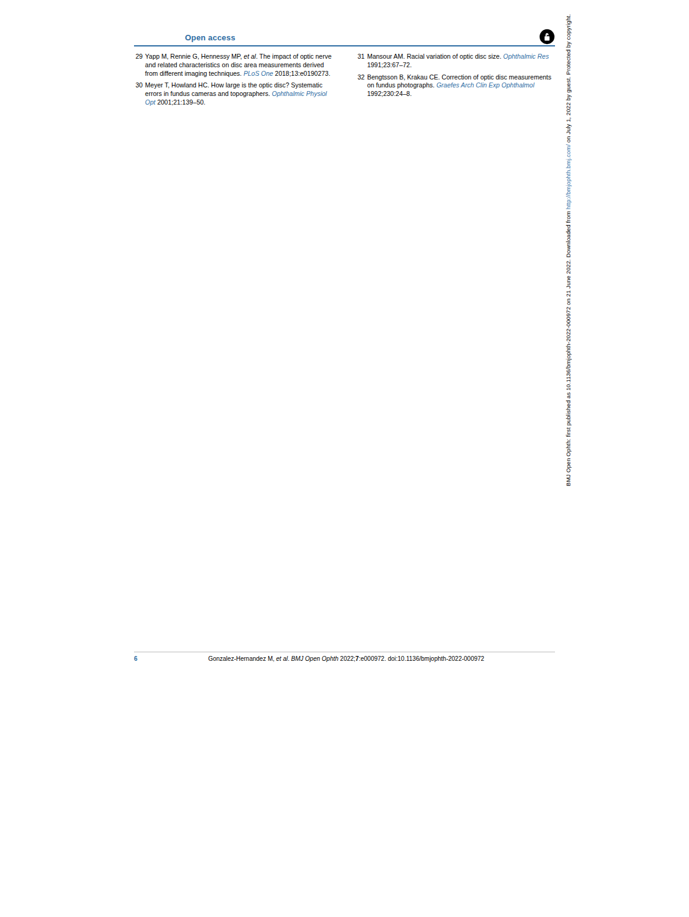Open access
29 Yapp M, Rennie G, Hennessy MP, et al. The impact of optic nerve and related characteristics on disc area measurements derived from different imaging techniques. PLoS One 2018;13:e0190273.
30 Meyer T, Howland HC. How large is the optic disc? Systematic errors in fundus cameras and topographers. Ophthalmic Physiol Opt 2001;21:139–50.
31 Mansour AM. Racial variation of optic disc size. Ophthalmic Res 1991;23:67–72.
32 Bengtsson B, Krakau CE. Correction of optic disc measurements on fundus photographs. Graefes Arch Clin Exp Ophthalmol 1992;230:24–8.
BMJ Open Ophth: first published as 10.1136/bmjophth-2022-000972 on 21 June 2022. Downloaded from http://bmjophth.bmj.com/ on July 1, 2022 by guest. Protected by copyright.
6
Gonzalez-Hernandez M, et al. BMJ Open Ophth 2022;7:e000972. doi:10.1136/bmjophth-2022-000972